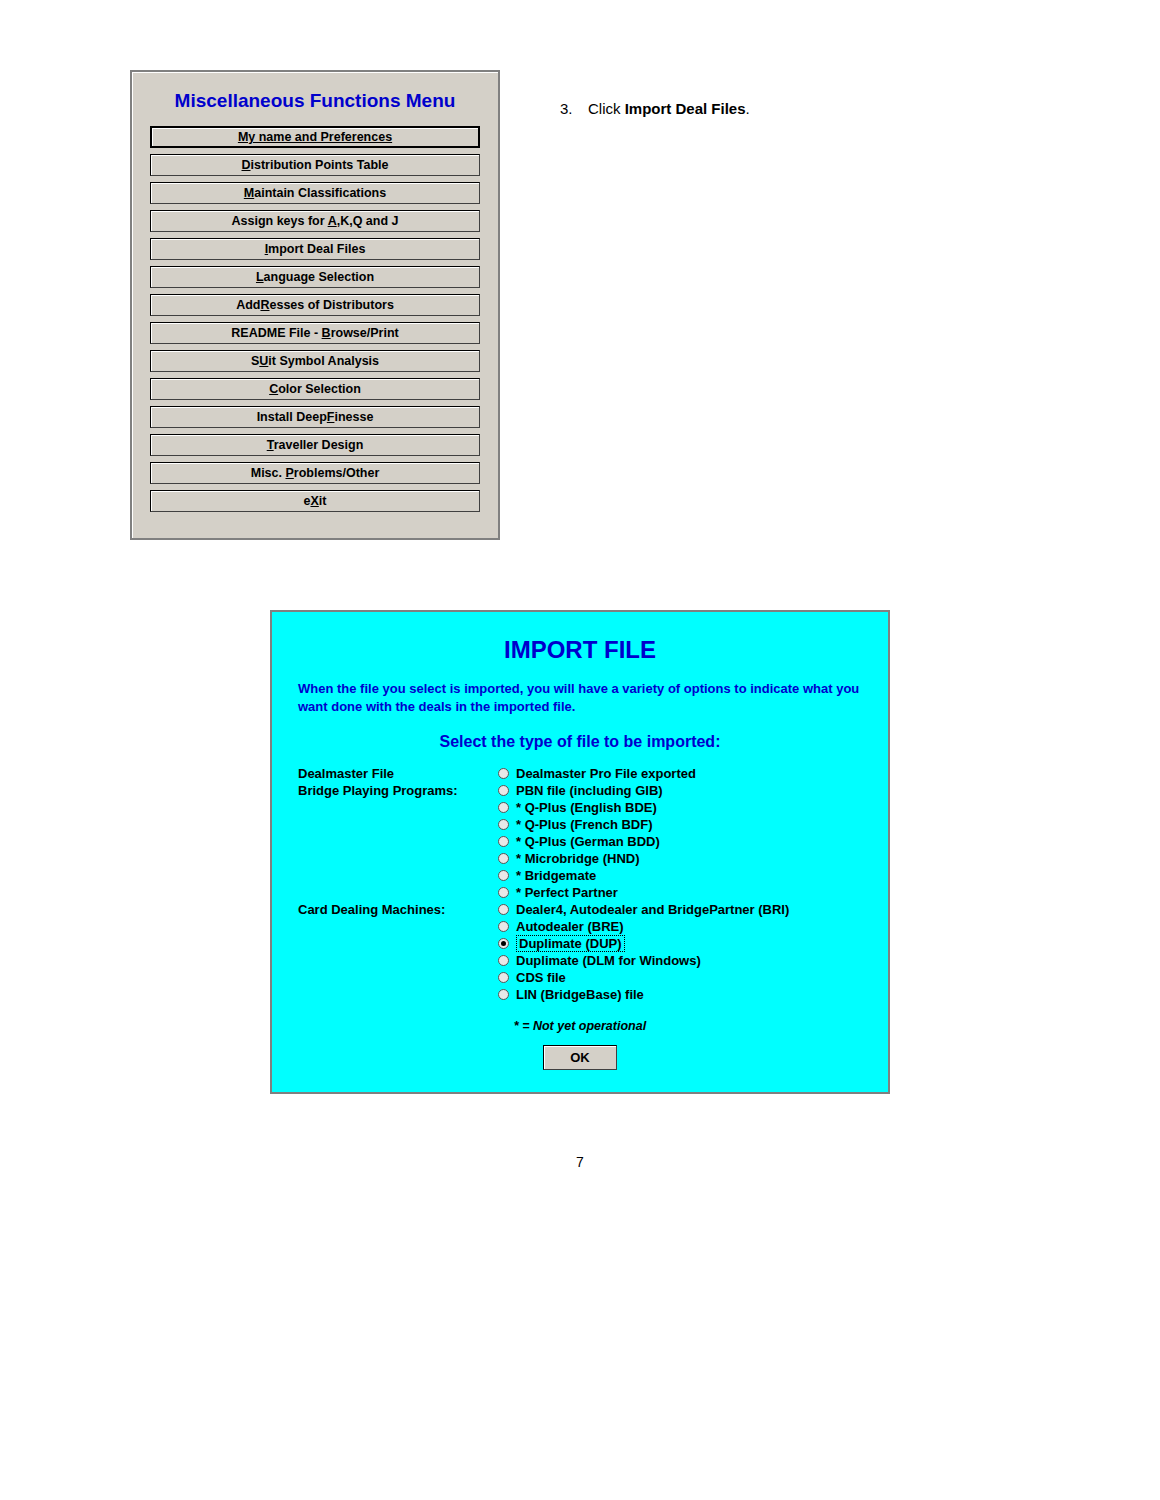Miscellaneous Functions Menu
My name and Preferences
Distribution Points Table
Maintain Classifications
Assign keys for A,K,Q and J
Import Deal Files
Language Selection
AddResses of Distributors
README File - Browse/Print
SUit Symbol Analysis
Color Selection
Install DeepFinesse
Traveller Design
Misc. Problems/Other
eXit
3. Click Import Deal Files.
IMPORT FILE
When the file you select is imported, you will have a variety of options to indicate what you want done with the deals in the imported file.
Select the type of file to be imported:
| Dealmaster File | Dealmaster Pro File exported |
| Bridge Playing Programs: | PBN file (including GIB) |
| | * Q-Plus (English BDE) |
| | * Q-Plus (French BDF) |
| | * Q-Plus (German BDD) |
| | * Microbridge (HND) |
| | * Bridgemate |
| | * Perfect Partner |
| Card Dealing Machines: | Dealer4, Autodealer and BridgePartner (BRI) |
| | Autodealer (BRE) |
| | Duplimate (DUP) |
| | Duplimate (DLM for Windows) |
| | CDS file |
| | LIN (BridgeBase) file |
* = Not yet operational
OK
7